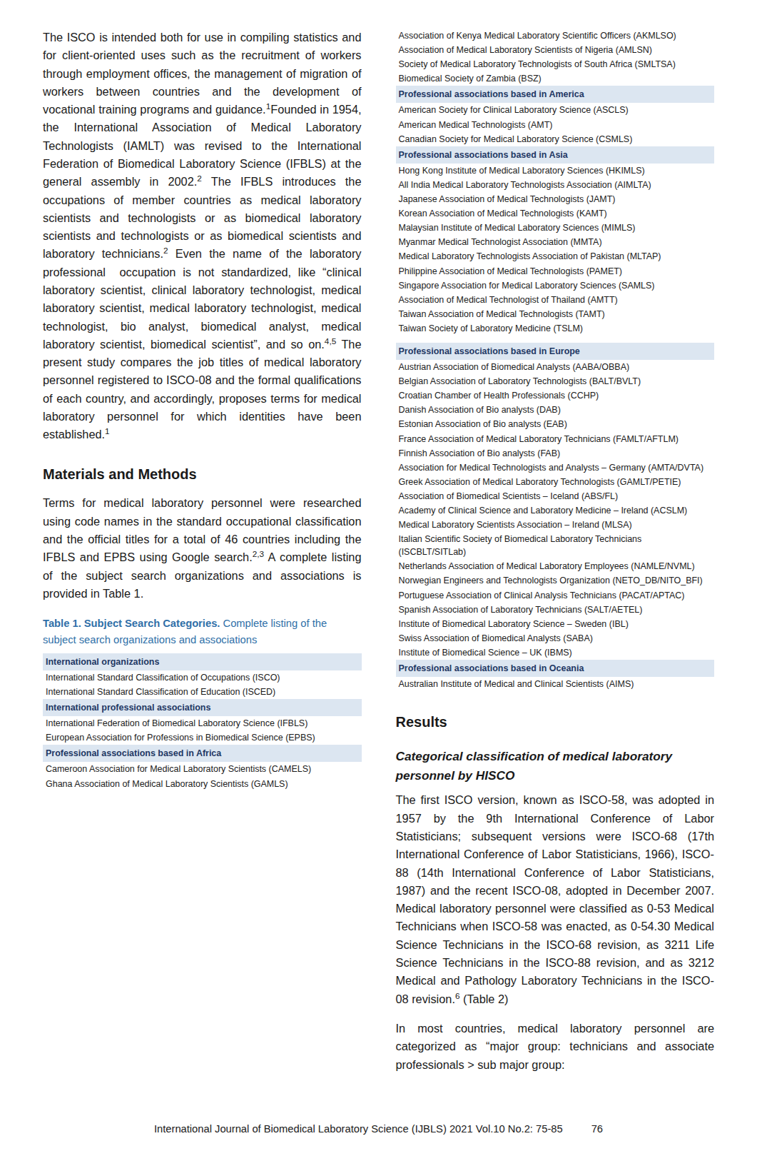The ISCO is intended both for use in compiling statistics and for client-oriented uses such as the recruitment of workers through employment offices, the management of migration of workers between countries and the development of vocational training programs and guidance.1Founded in 1954, the International Association of Medical Laboratory Technologists (IAMLT) was revised to the International Federation of Biomedical Laboratory Science (IFBLS) at the general assembly in 2002.2 The IFBLS introduces the occupations of member countries as medical laboratory scientists and technologists or as biomedical laboratory scientists and technologists or as biomedical scientists and laboratory technicians.2 Even the name of the laboratory professional occupation is not standardized, like “clinical laboratory scientist, clinical laboratory technologist, medical laboratory scientist, medical laboratory technologist, medical technologist, bio analyst, biomedical analyst, medical laboratory scientist, biomedical scientist”, and so on.4,5 The present study compares the job titles of medical laboratory personnel registered to ISCO-08 and the formal qualifications of each country, and accordingly, proposes terms for medical laboratory personnel for which identities have been established.1
Materials and Methods
Terms for medical laboratory personnel were researched using code names in the standard occupational classification and the official titles for a total of 46 countries including the IFBLS and EPBS using Google search.2,3 A complete listing of the subject search organizations and associations is provided in Table 1.
Table 1. Subject Search Categories. Complete listing of the subject search organizations and associations
| International organizations |
| International Standard Classification of Occupations (ISCO) |
| International Standard Classification of Education (ISCED) |
| International professional associations |
| International Federation of Biomedical Laboratory Science (IFBLS) |
| European Association for Professions in Biomedical Science (EPBS) |
| Professional associations based in Africa |
| Cameroon Association for Medical Laboratory Scientists (CAMELS) |
| Ghana Association of Medical Laboratory Scientists (GAMLS) |
Association of Kenya Medical Laboratory Scientific Officers (AKMLSO)
Association of Medical Laboratory Scientists of Nigeria (AMLSN)
Society of Medical Laboratory Technologists of South Africa (SMLTSA)
Biomedical Society of Zambia (BSZ)
| Professional associations based in America |
| American Society for Clinical Laboratory Science (ASCLS) |
| American Medical Technologists (AMT) |
| Canadian Society for Medical Laboratory Science (CSMLS) |
| Professional associations based in Asia |
| Hong Kong Institute of Medical Laboratory Sciences (HKIMLS) |
| All India Medical Laboratory Technologists Association (AIMLTA) |
| Japanese Association of Medical Technologists (JAMT) |
| Korean Association of Medical Technologists (KAMT) |
| Malaysian Institute of Medical Laboratory Sciences (MIMLS) |
| Myanmar Medical Technologist Association (MMTA) |
| Medical Laboratory Technologists Association of Pakistan (MLTAP) |
| Philippine Association of Medical Technologists (PAMET) |
| Singapore Association for Medical Laboratory Sciences (SAMLS) |
| Association of Medical Technologist of Thailand (AMTT) |
| Taiwan Association of Medical Technologists (TAMT) |
| Taiwan Society of Laboratory Medicine (TSLM) |
| Professional associations based in Europe |
| Austrian Association of Biomedical Analysts (AABA/OBBA) |
| Belgian Association of Laboratory Technologists (BALT/BVLT) |
| Croatian Chamber of Health Professionals (CCHP) |
| Danish Association of Bio analysts (DAB) |
| Estonian Association of Bio analysts (EAB) |
| France Association of Medical Laboratory Technicians (FAMLT/AFTLM) |
| Finnish Association of Bio analysts (FAB) |
| Association for Medical Technologists and Analysts – Germany (AMTA/DVTA) |
| Greek Association of Medical Laboratory Technologists (GAMLT/PETIE) |
| Association of Biomedical Scientists – Iceland (ABS/FL) |
| Academy of Clinical Science and Laboratory Medicine – Ireland (ACSLM) |
| Medical Laboratory Scientists Association – Ireland (MLSA) |
| Italian Scientific Society of Biomedical Laboratory Technicians (ISCBLT/SITLab) |
| Netherlands Association of Medical Laboratory Employees (NAMLE/NVML) |
| Norwegian Engineers and Technologists Organization (NETO_DB/NITO_BFI) |
| Portuguese Association of Clinical Analysis Technicians (PACAT/APTAC) |
| Spanish Association of Laboratory Technicians (SALT/AETEL) |
| Institute of Biomedical Laboratory Science – Sweden (IBL) |
| Swiss Association of Biomedical Analysts (SABA) |
| Institute of Biomedical Science – UK (IBMS) |
| Professional associations based in Oceania |
| Australian Institute of Medical and Clinical Scientists (AIMS) |
Results
Categorical classification of medical laboratory personnel by HISCO
The first ISCO version, known as ISCO-58, was adopted in 1957 by the 9th International Conference of Labor Statisticians; subsequent versions were ISCO-68 (17th International Conference of Labor Statisticians, 1966), ISCO-88 (14th International Conference of Labor Statisticians, 1987) and the recent ISCO-08, adopted in December 2007. Medical laboratory personnel were classified as 0-53 Medical Technicians when ISCO-58 was enacted, as 0-54.30 Medical Science Technicians in the ISCO-68 revision, as 3211 Life Science Technicians in the ISCO-88 revision, and as 3212 Medical and Pathology Laboratory Technicians in the ISCO-08 revision.6 (Table 2)
In most countries, medical laboratory personnel are categorized as “major group: technicians and associate professionals > sub major group:
International Journal of Biomedical Laboratory Science (IJBLS) 2021 Vol.10 No.2: 75-85 76